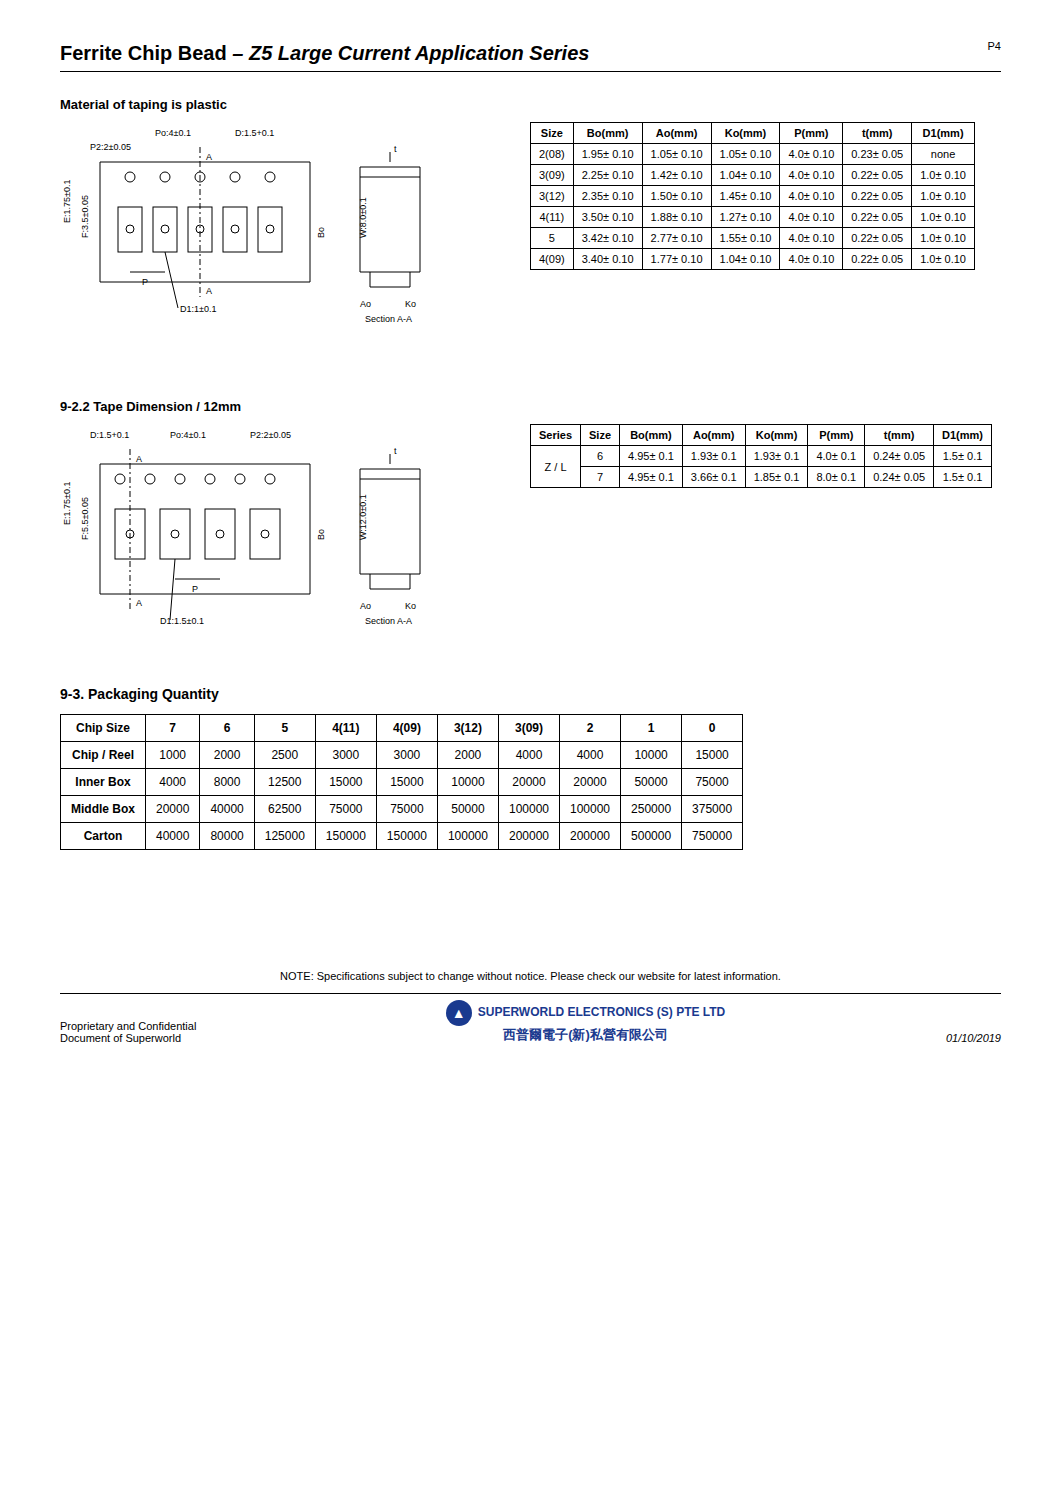P4
Ferrite Chip Bead – Z5 Large Current Application Series
Material of taping is plastic
Po:4±0.1 D:1.5+0.1 P2:2±0.05 E:1.75±0.1 F:3.5±0.05 W:8.0±0.1 Bo A A P D1:1±0.1 t Ao Ko Section A-A
| Size | Bo(mm) | Ao(mm) | Ko(mm) | P(mm) | t(mm) | D1(mm) |
| --- | --- | --- | --- | --- | --- | --- |
| 2(08) | 1.95± 0.10 | 1.05± 0.10 | 1.05± 0.10 | 4.0± 0.10 | 0.23± 0.05 | none |
| 3(09) | 2.25± 0.10 | 1.42± 0.10 | 1.04± 0.10 | 4.0± 0.10 | 0.22± 0.05 | 1.0± 0.10 |
| 3(12) | 2.35± 0.10 | 1.50± 0.10 | 1.45± 0.10 | 4.0± 0.10 | 0.22± 0.05 | 1.0± 0.10 |
| 4(11) | 3.50± 0.10 | 1.88± 0.10 | 1.27± 0.10 | 4.0± 0.10 | 0.22± 0.05 | 1.0± 0.10 |
| 5 | 3.42± 0.10 | 2.77± 0.10 | 1.55± 0.10 | 4.0± 0.10 | 0.22± 0.05 | 1.0± 0.10 |
| 4(09) | 3.40± 0.10 | 1.77± 0.10 | 1.04± 0.10 | 4.0± 0.10 | 0.22± 0.05 | 1.0± 0.10 |
9-2.2 Tape Dimension / 12mm
D:1.5+0.1 Po:4±0.1 P2:2±0.05 E:1.75±0.1 F:5.5±0.05 W:12.0±0.1 Bo A A P D1:1.5±0.1 t Ao Ko Section A-A
| Series | Size | Bo(mm) | Ao(mm) | Ko(mm) | P(mm) | t(mm) | D1(mm) |
| --- | --- | --- | --- | --- | --- | --- | --- |
| Z / L | 6 | 4.95± 0.1 | 1.93± 0.1 | 1.93± 0.1 | 4.0± 0.1 | 0.24± 0.05 | 1.5± 0.1 |
| 7 | 4.95± 0.1 | 3.66± 0.1 | 1.85± 0.1 | 8.0± 0.1 | 0.24± 0.05 | 1.5± 0.1 |
9-3. Packaging Quantity
| Chip Size | 7 | 6 | 5 | 4(11) | 4(09) | 3(12) | 3(09) | 2 | 1 | 0 |
| --- | --- | --- | --- | --- | --- | --- | --- | --- | --- | --- |
| Chip / Reel | 1000 | 2000 | 2500 | 3000 | 3000 | 2000 | 4000 | 4000 | 10000 | 15000 |
| Inner Box | 4000 | 8000 | 12500 | 15000 | 15000 | 10000 | 20000 | 20000 | 50000 | 75000 |
| Middle Box | 20000 | 40000 | 62500 | 75000 | 75000 | 50000 | 100000 | 100000 | 250000 | 375000 |
| Carton | 40000 | 80000 | 125000 | 150000 | 150000 | 100000 | 200000 | 200000 | 500000 | 750000 |
NOTE: Specifications subject to change without notice. Please check our website for latest information.
Proprietary and Confidential
Document of Superworld
▲SUPERWORLD ELECTRONICS (S) PTE LTD
西普爾電子(新)私營有限公司
01/10/2019